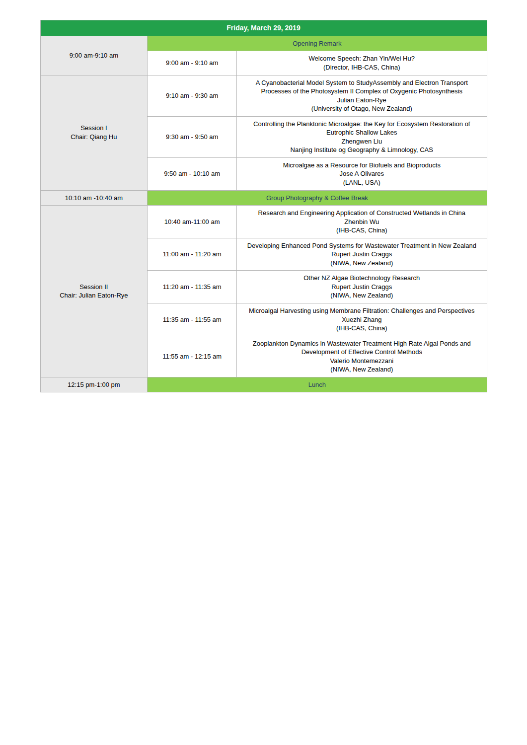| Friday, March 29, 2019 |
| 9:00 am-9:10 am | Opening Remark |
| 9:00 am - 9:10 am | Welcome Speech: Zhan Yin/Wei Hu? (Director, IHB-CAS, China) |
| Session I Chair: Qiang Hu | 9:10 am - 9:30 am | A Cyanobacterial Model System to StudyAssembly and Electron Transport Processes of the Photosystem II Complex of Oxygenic Photosynthesis Julian Eaton-Rye (University of Otago, New Zealand) |
| 9:30 am - 9:50 am | Controlling the Planktonic Microalgae: the Key for Ecosystem Restoration of Eutrophic Shallow Lakes Zhengwen Liu Nanjing Institute og Geography & Limnology, CAS |
| 9:50 am - 10:10 am | Microalgae as a Resource for Biofuels and Bioproducts Jose A Olivares (LANL, USA) |
| 10:10 am -10:40 am | Group Photography & Coffee Break |
| Session II Chair: Julian Eaton-Rye | 10:40 am-11:00 am | Research and Engineering Application of Constructed Wetlands in China Zhenbin Wu (IHB-CAS, China) |
| 11:00 am - 11:20 am | Developing Enhanced Pond Systems for Wastewater Treatment in New Zealand Rupert Justin Craggs (NIWA, New Zealand) |
| 11:20 am - 11:35 am | Other NZ Algae Biotechnology Research Rupert Justin Craggs (NIWA, New Zealand) |
| 11:35 am - 11:55 am | Microalgal Harvesting using Membrane Filtration: Challenges and Perspectives Xuezhi Zhang (IHB-CAS, China) |
| 11:55 am - 12:15 am | Zooplankton Dynamics in Wastewater Treatment High Rate Algal Ponds and Development of Effective Control Methods Valerio Montemezzani (NIWA, New Zealand) |
| 12:15 pm-1:00 pm | Lunch |